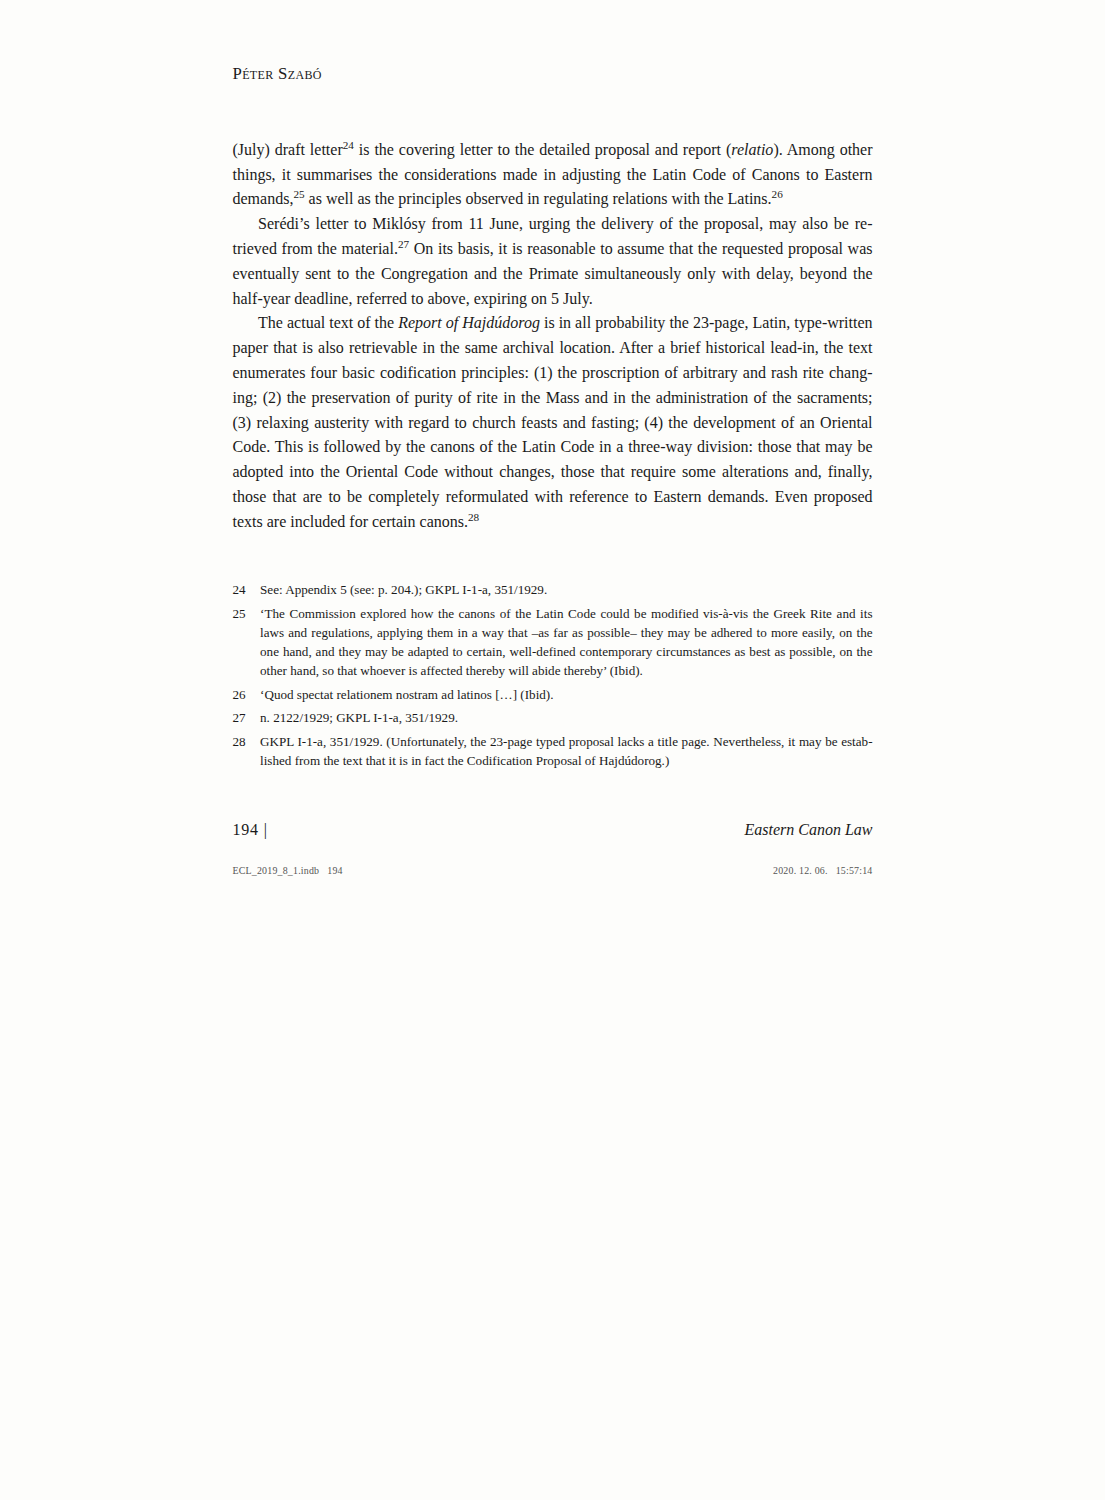Péter Szabó
(July) draft letter24 is the covering letter to the detailed proposal and report (relatio). Among other things, it summarises the considerations made in adjusting the Latin Code of Canons to Eastern demands,25 as well as the principles observed in regulating relations with the Latins.26
Serédi’s letter to Miklósy from 11 June, urging the delivery of the proposal, may also be retrieved from the material.27 On its basis, it is reasonable to assume that the requested proposal was eventually sent to the Congregation and the Primate simultaneously only with delay, beyond the half-year deadline, referred to above, expiring on 5 July.
The actual text of the Report of Hajdúdorog is in all probability the 23-page, Latin, type-written paper that is also retrievable in the same archival location. After a brief historical lead-in, the text enumerates four basic codification principles: (1) the proscription of arbitrary and rash rite changing; (2) the preservation of purity of rite in the Mass and in the administration of the sacraments; (3) relaxing austerity with regard to church feasts and fasting; (4) the development of an Oriental Code. This is followed by the canons of the Latin Code in a three-way division: those that may be adopted into the Oriental Code without changes, those that require some alterations and, finally, those that are to be completely reformulated with reference to Eastern demands. Even proposed texts are included for certain canons.28
24 See: Appendix 5 (see: p. 204.); GKPL I-1-a, 351/1929.
25‘The Commission explored how the canons of the Latin Code could be modified vis-à-vis the Greek Rite and its laws and regulations, applying them in a way that –as far as possible– they may be adhered to more easily, on the one hand, and they may be adapted to certain, well-defined contemporary circumstances as best as possible, on the other hand, so that whoever is affected thereby will abide thereby’ (Ibid).
26‘Quod spectat relationem nostram ad latinos […] (Ibid).
27 n. 2122/1929; GKPL I-1-a, 351/1929.
28 GKPL I-1-a, 351/1929. (Unfortunately, the 23-page typed proposal lacks a title page. Nevertheless, it may be established from the text that it is in fact the Codification Proposal of Hajdúdorog.)
194 | Eastern Canon Law
ECL_2019_8_1.indb 194 2020. 12. 06. 15:57:14